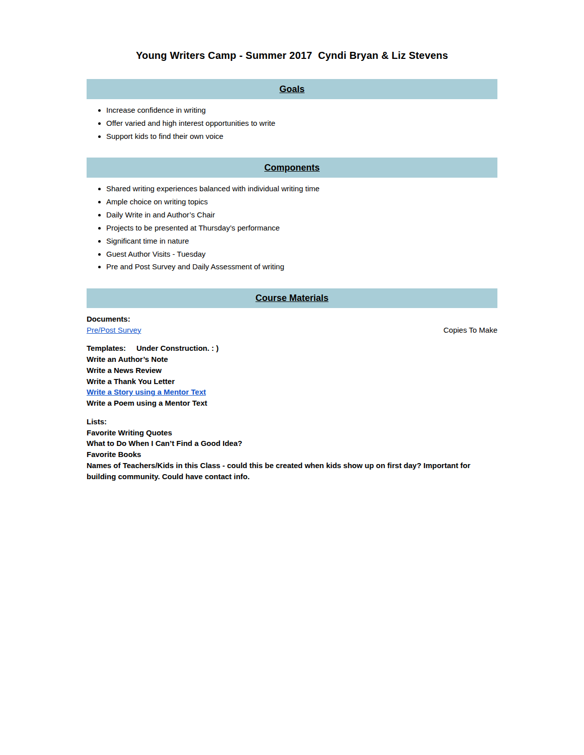Young Writers Camp - Summer 2017 Cyndi Bryan & Liz Stevens
Goals
Increase confidence in writing
Offer varied and high interest opportunities to write
Support kids to find their own voice
Components
Shared writing experiences balanced with individual writing time
Ample choice on writing topics
Daily Write in and Author’s Chair
Projects to be presented at Thursday’s performance
Significant time in nature
Guest Author Visits - Tuesday
Pre and Post Survey and Daily Assessment of writing
Course Materials
Documents:
Pre/Post Survey Copies To Make
Templates: Under Construction. : )
Write an Author’s Note
Write a News Review
Write a Thank You Letter
Write a Story using a Mentor Text
Write a Poem using a Mentor Text
Lists:
Favorite Writing Quotes
What to Do When I Can’t Find a Good Idea?
Favorite Books
Names of Teachers/Kids in this Class - could this be created when kids show up on first day? Important for building community. Could have contact info.